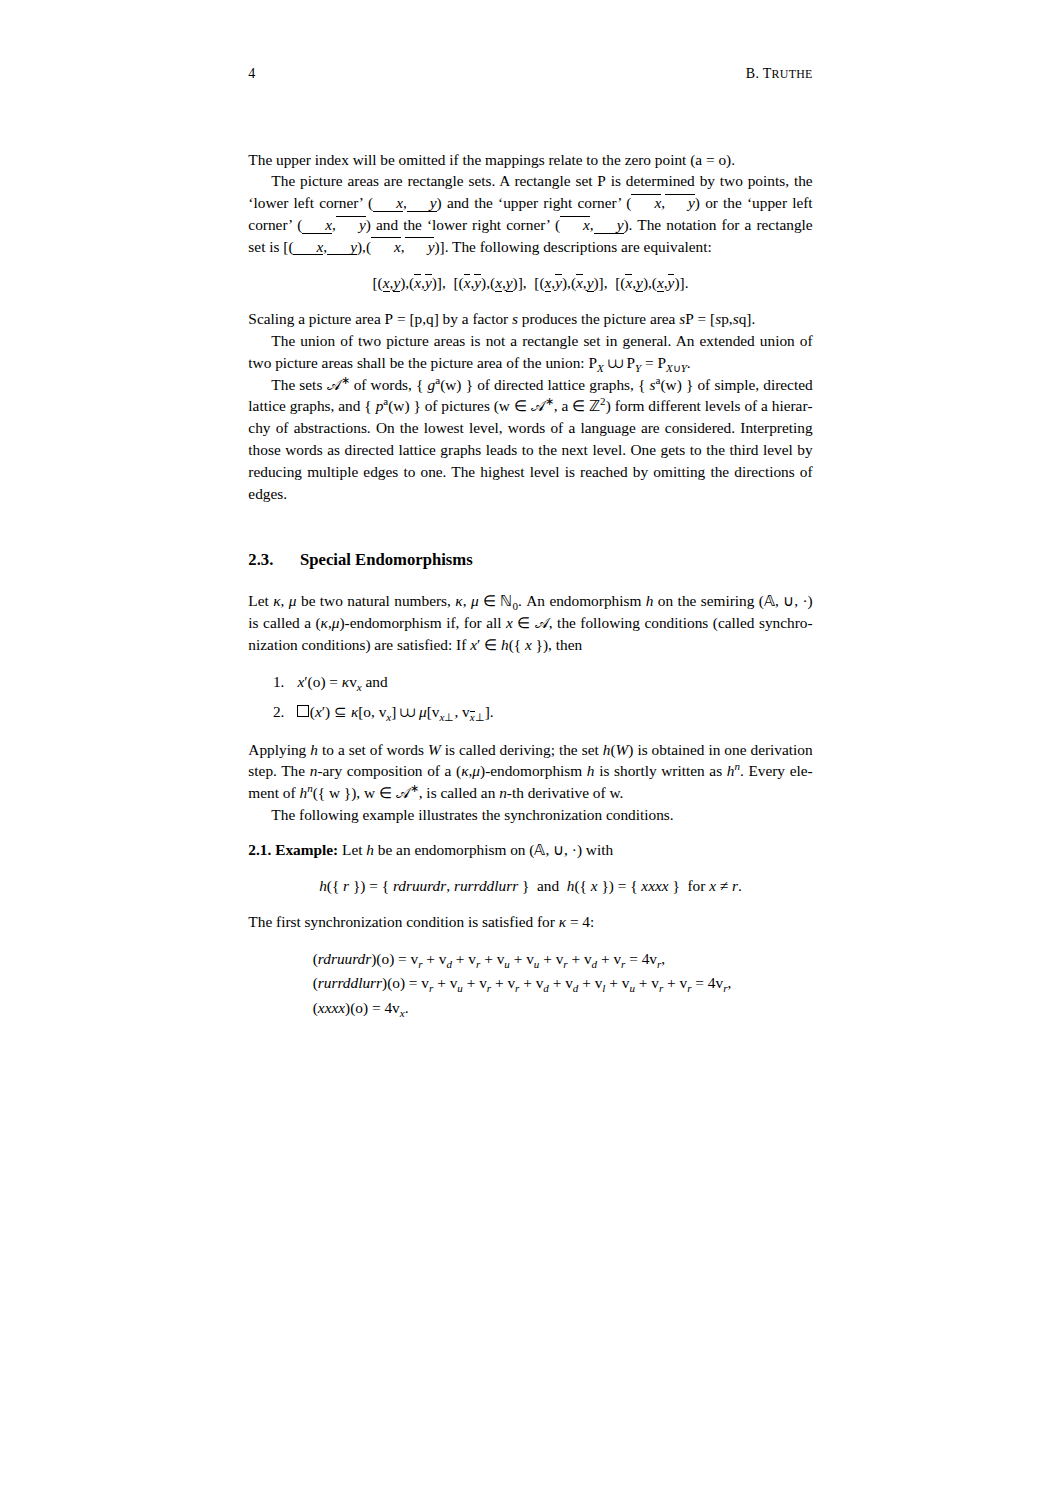4 B. TRUTHE
The upper index will be omitted if the mappings relate to the zero point (a = o).
The picture areas are rectangle sets. A rectangle set P is determined by two points, the ‘lower left corner’ (x,y) and the ‘upper right corner’ (x,y) or the ‘upper left corner’ (x,y) and the ‘lower right corner’ (x,y). The notation for a rectangle set is [(x,y),(x,y)]. The following descriptions are equivalent:
[(x,y),(x,y)], [(x,y),(x,y)], [(x,y),(x,y)], [(x,y),(x,y)].
Scaling a picture area P = [p,q] by a factor s produces the picture area sP = [sp,sq].
The union of two picture areas is not a rectangle set in general. An extended union of two picture areas shall be the picture area of the union: PX ⩊ PY = PX∪Y.
The sets 𝒜∗ of words, { ga(w) } of directed lattice graphs, { sa(w) } of simple, directed lattice graphs, and { pa(w) } of pictures (w ∈ 𝒜∗, a ∈ ℤ2) form different levels of a hierarchy of abstractions. On the lowest level, words of a language are considered. Interpreting those words as directed lattice graphs leads to the next level. One gets to the third level by reducing multiple edges to one. The highest level is reached by omitting the directions of edges.
2.3. Special Endomorphisms
Let κ, μ be two natural numbers, κ, μ ∈ ℕ0. An endomorphism h on the semiring (𝔸, ∪, ·) is called a (κ,μ)-endomorphism if, for all x ∈ 𝒜, the following conditions (called synchronization conditions) are satisfied: If x′ ∈ h({ x }), then
1. x′(o) = κvx and
2. (x′) ⊆ κ[o, vx] ⩊ μ[vx⊥, vx⊥].
Applying h to a set of words W is called deriving; the set h(W) is obtained in one derivation step. The n-ary composition of a (κ,μ)-endomorphism h is shortly written as hn. Every element of hn({ w }), w ∈ 𝒜∗, is called an n-th derivative of w.
The following example illustrates the synchronization conditions.
2.1. Example: Let h be an endomorphism on (𝔸, ∪, ·) with
h({ r }) = { rdruurdr, rurrddlurr } and h({ x }) = { xxxx } for x ≠ r.
The first synchronization condition is satisfied for κ = 4:
(rdruurdr)(o) = vr + vd + vr + vu + vu + vr + vd + vr = 4vr,
(rurrddlurr)(o) = vr + vu + vr + vr + vd + vd + vl + vu + vr + vr = 4vr,
(xxxx)(o) = 4vx.